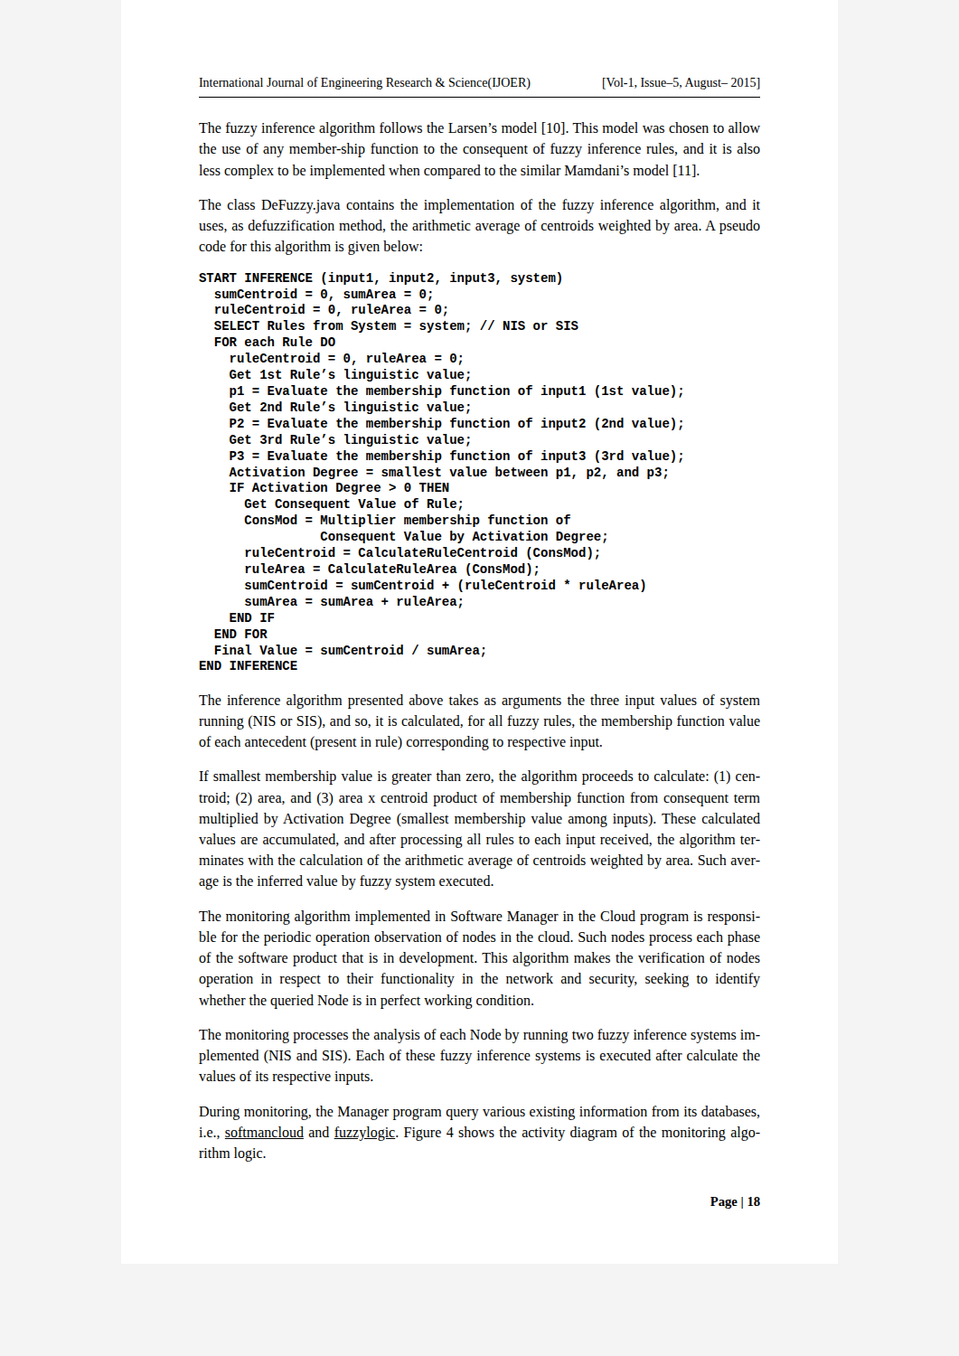International Journal of Engineering Research & Science(IJOER) [Vol-1, Issue–5, August– 2015]
The fuzzy inference algorithm follows the Larsen’s model [10]. This model was chosen to allow the use of any member-ship function to the consequent of fuzzy inference rules, and it is also less complex to be implemented when compared to the similar Mamdani’s model [11].
The class DeFuzzy.java contains the implementation of the fuzzy inference algorithm, and it uses, as defuzzification method, the arithmetic average of centroids weighted by area. A pseudo code for this algorithm is given below:
START INFERENCE (input1, input2, input3, system)
  sumCentroid = 0, sumArea = 0;
  ruleCentroid = 0, ruleArea = 0;
  SELECT Rules from System = system; // NIS or SIS
  FOR each Rule DO
    ruleCentroid = 0, ruleArea = 0;
    Get 1st Rule’s linguistic value;
    p1 = Evaluate the membership function of input1 (1st value);
    Get 2nd Rule’s linguistic value;
    P2 = Evaluate the membership function of input2 (2nd value);
    Get 3rd Rule’s linguistic value;
    P3 = Evaluate the membership function of input3 (3rd value);
    Activation Degree = smallest value between p1, p2, and p3;
    IF Activation Degree > 0 THEN
      Get Consequent Value of Rule;
      ConsMod = Multiplier membership function of
                Consequent Value by Activation Degree;
      ruleCentroid = CalculateRuleCentroid (ConsMod);
      ruleArea = CalculateRuleArea (ConsMod);
      sumCentroid = sumCentroid + (ruleCentroid * ruleArea)
      sumArea = sumArea + ruleArea;
    END IF
  END FOR
  Final Value = sumCentroid / sumArea;
END INFERENCE
The inference algorithm presented above takes as arguments the three input values of system running (NIS or SIS), and so, it is calculated, for all fuzzy rules, the membership function value of each antecedent (present in rule) corresponding to respective input.
If smallest membership value is greater than zero, the algorithm proceeds to calculate: (1) centroid; (2) area, and (3) area x centroid product of membership function from consequent term multiplied by Activation Degree (smallest membership value among inputs). These calculated values are accumulated, and after processing all rules to each input received, the algorithm terminates with the calculation of the arithmetic average of centroids weighted by area. Such average is the inferred value by fuzzy system executed.
The monitoring algorithm implemented in Software Manager in the Cloud program is responsible for the periodic operation observation of nodes in the cloud. Such nodes process each phase of the software product that is in development. This algorithm makes the verification of nodes operation in respect to their functionality in the network and security, seeking to identify whether the queried Node is in perfect working condition.
The monitoring processes the analysis of each Node by running two fuzzy inference systems implemented (NIS and SIS). Each of these fuzzy inference systems is executed after calculate the values of its respective inputs.
During monitoring, the Manager program query various existing information from its databases, i.e., softmancloud and fuzzylogic. Figure 4 shows the activity diagram of the monitoring algorithm logic.
Page | 18